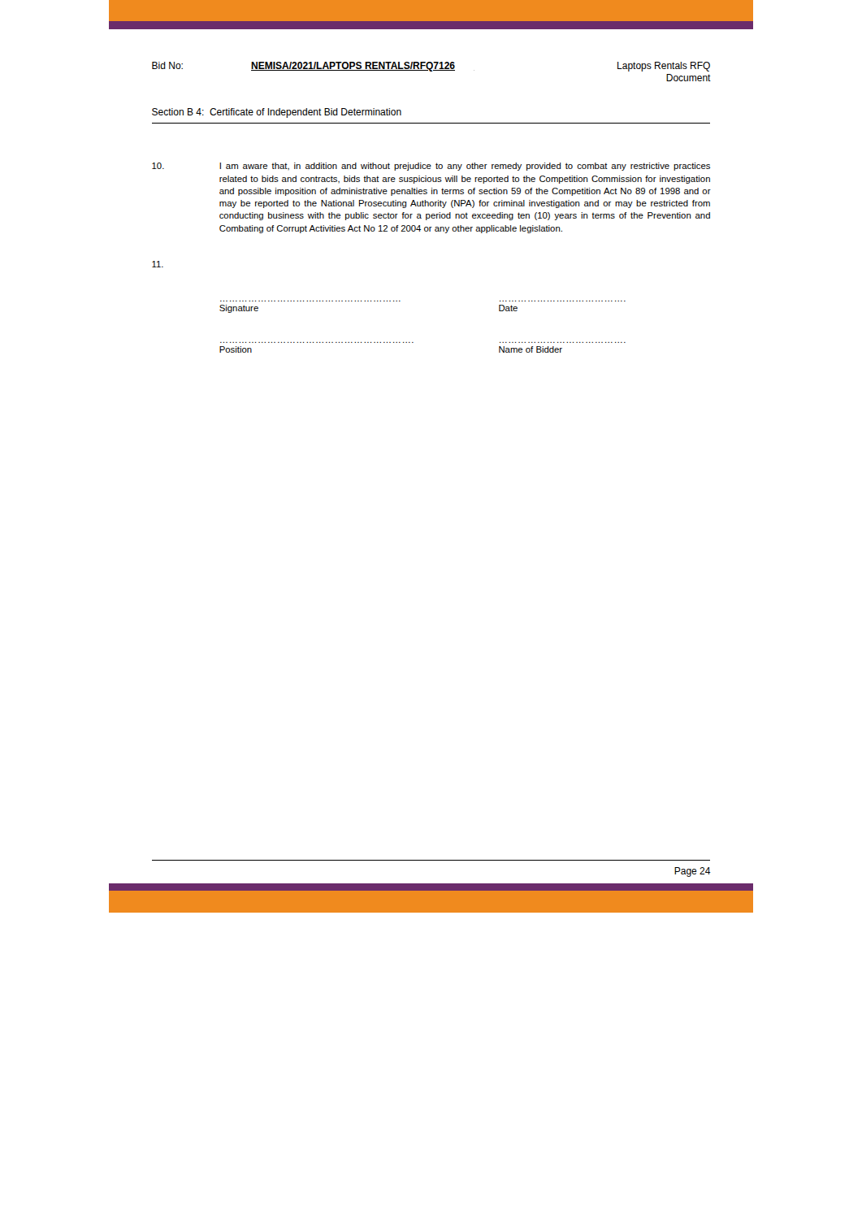Bid No: NEMISA/2021/LAPTOPS RENTALS/RFQ7126
Laptops Rentals RFQ
Document
Section B 4: Certificate of Independent Bid Determination
10.
I am aware that, in addition and without prejudice to any other remedy provided to combat any restrictive practices related to bids and contracts, bids that are suspicious will be reported to the Competition Commission for investigation and possible imposition of administrative penalties in terms of section 59 of the Competition Act No 89 of 1998 and or may be reported to the National Prosecuting Authority (NPA) for criminal investigation and or may be restricted from conducting business with the public sector for a period not exceeding ten (10) years in terms of the Prevention and Combating of Corrupt Activities Act No 12 of 2004 or any other applicable legislation.
11.
…………………………………………………
………………………………….
Signature
Date
…………………………………………………….
………………………………….
Position
Name of Bidder
Page 24